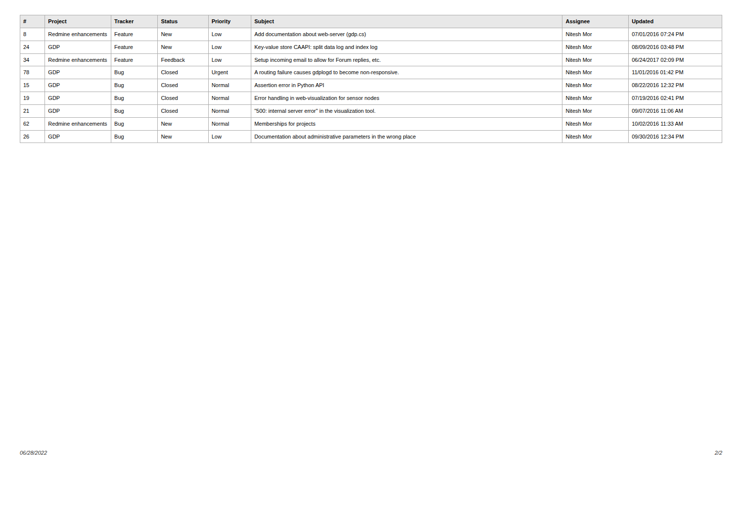| # | Project | Tracker | Status | Priority | Subject | Assignee | Updated |
| --- | --- | --- | --- | --- | --- | --- | --- |
| 8 | Redmine enhancements | Feature | New | Low | Add documentation about web-server (gdp.cs) | Nitesh Mor | 07/01/2016 07:24 PM |
| 24 | GDP | Feature | New | Low | Key-value store CAAPI: split data log and index log | Nitesh Mor | 08/09/2016 03:48 PM |
| 34 | Redmine enhancements | Feature | Feedback | Low | Setup incoming email to allow for Forum replies, etc. | Nitesh Mor | 06/24/2017 02:09 PM |
| 78 | GDP | Bug | Closed | Urgent | A routing failure causes gdplogd to become non-responsive. | Nitesh Mor | 11/01/2016 01:42 PM |
| 15 | GDP | Bug | Closed | Normal | Assertion error in Python API | Nitesh Mor | 08/22/2016 12:32 PM |
| 19 | GDP | Bug | Closed | Normal | Error handling in web-visualization for sensor nodes | Nitesh Mor | 07/19/2016 02:41 PM |
| 21 | GDP | Bug | Closed | Normal | "500: internal server error" in the visualization tool. | Nitesh Mor | 09/07/2016 11:06 AM |
| 62 | Redmine enhancements | Bug | New | Normal | Memberships for projects | Nitesh Mor | 10/02/2016 11:33 AM |
| 26 | GDP | Bug | New | Low | Documentation about administrative parameters in the wrong place | Nitesh Mor | 09/30/2016 12:34 PM |
06/28/2022
2/2